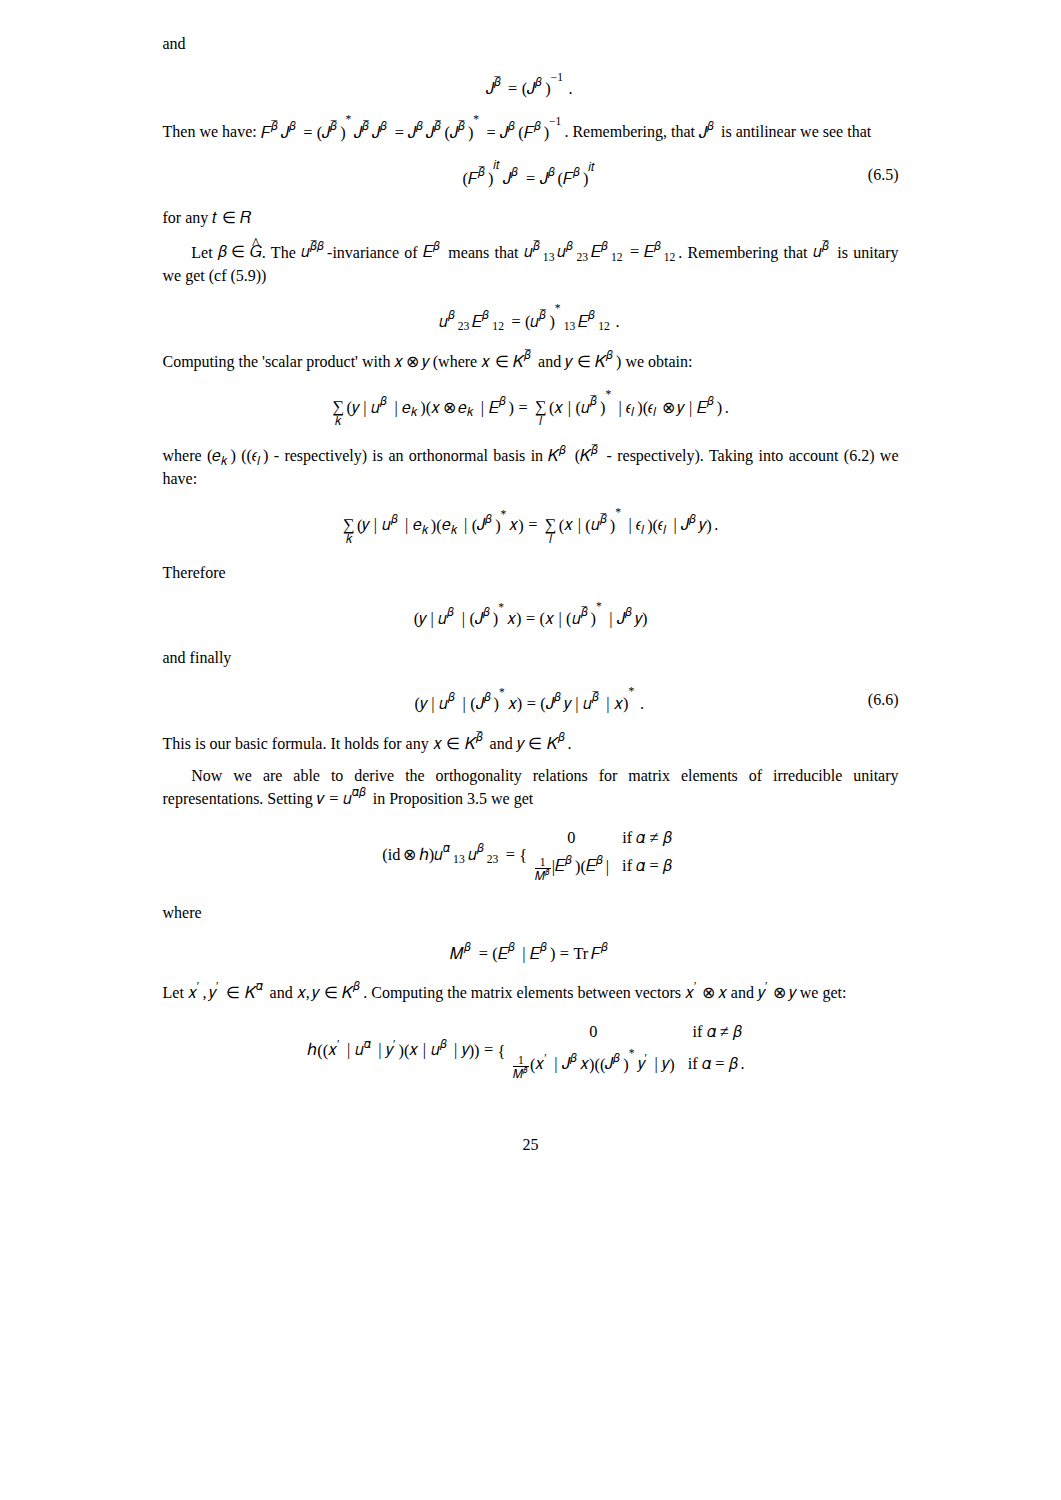and
Jβ¯ = (Jβ) −1 .
Then we have: Fβ¯ Jβ = (Jβ¯) * Jβ¯ Jβ = Jβ Jβ¯ (Jβ¯) * = Jβ (Fβ) −1 . Remembering, that Jβ is antilinear we see that
(Fβ¯) it Jβ = Jβ (Fβ) it (6.5)
for any t∈R
Let β∈G^. The uβ¯β-invariance of Eβ means that uβ¯13uβ23Eβ12=Eβ12. Remembering that uβ¯ is unitary we get (cf (5.9))
uβ23 Eβ12 = (uβ¯) * 13 Eβ12 .
Computing the 'scalar product' with x⊗y (where x∈Kβ¯ and y∈Kβ) we obtain:
∑k ( y|uβ|ek ) ( x⊗ek|Eβ ) = ∑l ( x| (uβ¯)* |ϵl ) ( ϵl⊗y|Eβ ) .
where (ek) ((ϵl) - respectively) is an orthonormal basis in Kβ (Kβ¯ - respectively). Taking into account (6.2) we have:
∑k ( y|uβ|ek ) ( ek| (Jβ)* x ) = ∑l ( x| (uβ¯)* |ϵl ) ( ϵl|Jβy ) .
Therefore
( y|uβ| (Jβ)* x ) = ( x| (uβ¯)* |Jβy )
and finally
( y|uβ| (Jβ)* x ) = ( Jβy| uβ¯ |x ) * . (6.6)
This is our basic formula. It holds for any x∈Kβ¯ and y∈Kβ.
Now we are able to derive the orthogonality relations for matrix elements of irreducible unitary representations. Setting v=uα¯β in Proposition 3.5 we get
(id⊗h) uα¯13 uβ23 = { 0 if α≠β 1Mβ |Eβ) (Eβ| if α=β
where
Mβ = (Eβ|Eβ) = TrFβ
Let x′,y′∈Kα¯ and x,y∈Kβ. Computing the matrix elements between vectors x′⊗x and y′⊗y we get:
h ( (x′|uα¯|y′) (x|uβ|y) ) = { 0 if α≠β 1Mβ (x′|Jβx) ( (Jβ)* y′|y ) if α=β.
25